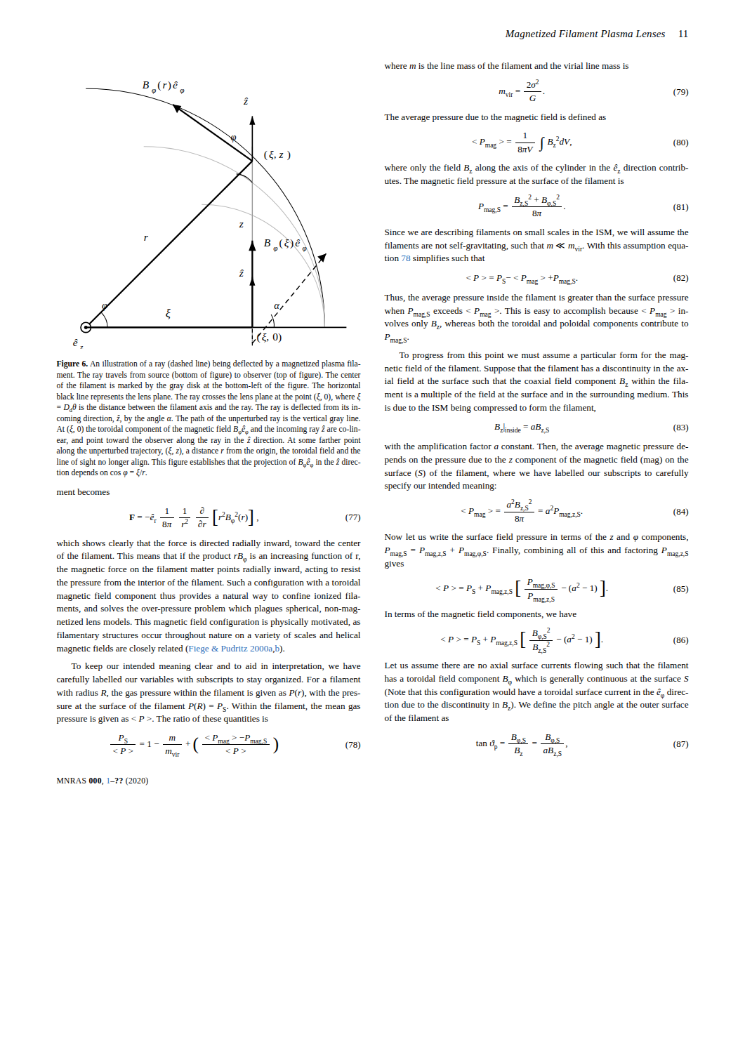Magnetized Filament Plasma Lenses 11
B φ ( r ) ê φ ẑ φ ( ξ, z ) z r B φ ( ξ ) ê φ ẑ α φ ξ ê z ( ξ, 0)
Figure 6. An illustration of a ray (dashed line) being deflected by a magnetized plasma filament. The ray travels from source (bottom of figure) to observer (top of figure). The center of the filament is marked by the gray disk at the bottom-left of the figure. The horizontal black line represents the lens plane. The ray crosses the lens plane at the point (ξ, 0), where ξ = Ddθ is the distance between the filament axis and the ray. The ray is deflected from its incoming direction, ẑ, by the angle α. The path of the unperturbed ray is the vertical gray line. At (ξ, 0) the toroidal component of the magnetic field Bφêφ and the incoming ray ẑ are co-linear, and point toward the observer along the ray in the ẑ direction. At some farther point along the unperturbed trajectory, (ξ, z), a distance r from the origin, the toroidal field and the line of sight no longer align. This figure establishes that the projection of Bφêφ in the ẑ direction depends on cos φ = ξ/r.
ment becomes
F = −êr 18π 1 r2 ∂∂r [r2Bφ2(r)] ,
(77)
which shows clearly that the force is directed radially inward, toward the center of the filament. This means that if the product rBφ is an increasing function of r, the magnetic force on the filament matter points radially inward, acting to resist the pressure from the interior of the filament. Such a configuration with a toroidal magnetic field component thus provides a natural way to confine ionized filaments, and solves the over-pressure problem which plagues spherical, non-magnetized lens models. This magnetic field configuration is physically motivated, as filamentary structures occur throughout nature on a variety of scales and helical magnetic fields are closely related (Fiege & Pudritz 2000a,b).
To keep our intended meaning clear and to aid in interpretation, we have carefully labelled our variables with subscripts to stay organized. For a filament with radius R, the gas pressure within the filament is given as P(r), with the pressure at the surface of the filament P(R) = PS. Within the filament, the mean gas pressure is given as < P >. The ratio of these quantities is
PS< P > = 1 − mmvir + ( < Pmag > −Pmag,S< P > )
(78)
MNRAS 000, 1–?? (2020)
where m is the line mass of the filament and the virial line mass is
mvir = 2σ2 G.
(79)
The average pressure due to the magnetic field is defined as
< Pmag > = 18πV ∫ Bz2dV,
(80)
where only the field Bz along the axis of the cylinder in the êz direction contributes. The magnetic field pressure at the surface of the filament is
Pmag,S = Bz,S2 + Bφ,S28π.
(81)
Since we are describing filaments on small scales in the ISM, we will assume the filaments are not self-gravitating, such that m ≪ mvir. With this assumption equation 78 simplifies such that
< P > = PS− < Pmag > +Pmag,S.
(82)
Thus, the average pressure inside the filament is greater than the surface pressure when Pmag,S exceeds < Pmag >. This is easy to accomplish because < Pmag > involves only Bz, whereas both the toroidal and poloidal components contribute to Pmag,S.
To progress from this point we must assume a particular form for the magnetic field of the filament. Suppose that the filament has a discontinuity in the axial field at the surface such that the coaxial field component Bz within the filament is a multiple of the field at the surface and in the surrounding medium. This is due to the ISM being compressed to form the filament,
Bz|inside = aBz,S
(83)
with the amplification factor a constant. Then, the average magnetic pressure depends on the pressure due to the z component of the magnetic field (mag) on the surface (S) of the filament, where we have labelled our subscripts to carefully specify our intended meaning:
< Pmag > = a2Bz,S28π = a2Pmag,z,S.
(84)
Now let us write the surface field pressure in terms of the z and φ components, Pmag,S = Pmag,z,S + Pmag,φ,S. Finally, combining all of this and factoring Pmag,z,S gives
< P > = PS + Pmag,z,S [ Pmag,φ,S Pmag,z,S − (a2 − 1) ].
(85)
In terms of the magnetic field components, we have
< P > = PS + Pmag,z,S [ Bφ,S2 Bz,S2 − (a2 − 1) ].
(86)
Let us assume there are no axial surface currents flowing such that the filament has a toroidal field component Bφ which is generally continuous at the surface S (Note that this configuration would have a toroidal surface current in the êφ direction due to the discontinuity in Bz). We define the pitch angle at the outer surface of the filament as
tan ϑp = Bφ,S Bz = Bφ,S aBz,S,
(87)